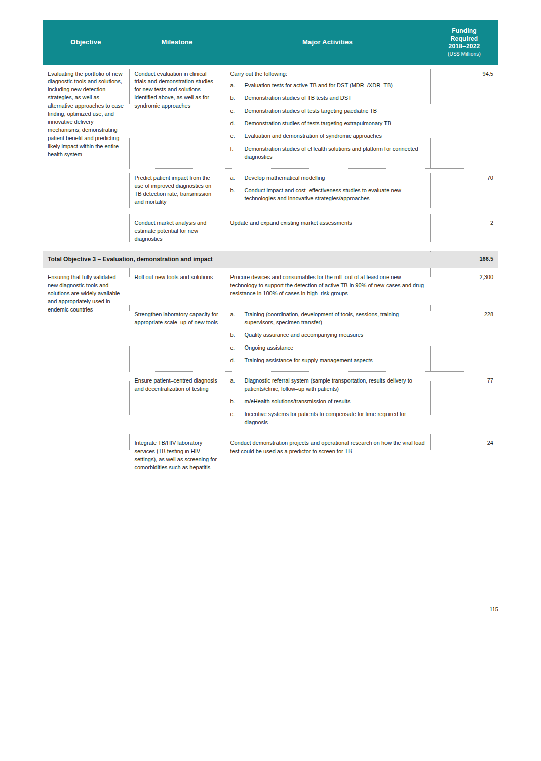| Objective | Milestone | Major Activities | Funding Required 2018–2022 (US$ Millions) |
| --- | --- | --- | --- |
| Evaluating the portfolio of new diagnostic tools and solutions, including new detection strategies, as well as alternative approaches to case finding, optimized use, and innovative delivery mechanisms; demonstrating patient benefit and predicting likely impact within the entire health system | Conduct evaluation in clinical trials and demonstration studies for new tests and solutions identified above, as well as for syndromic approaches | Carry out the following: a. Evaluation tests for active TB and for DST (MDR–/XDR–TB) b. Demonstration studies of TB tests and DST c. Demonstration studies of tests targeting paediatric TB d. Demonstration studies of tests targeting extrapulmonary TB e. Evaluation and demonstration of syndromic approaches f. Demonstration studies of eHealth solutions and platform for connected diagnostics | 94.5 |
| Predict patient impact from the use of improved diagnostics on TB detection rate, transmission and mortality | a. Develop mathematical modelling b. Conduct impact and cost–effectiveness studies to evaluate new technologies and innovative strategies/approaches | 70 |
| Conduct market analysis and estimate potential for new diagnostics | Update and expand existing market assessments | 2 |
| Total Objective 3 – Evaluation, demonstration and impact | 166.5 |
| Ensuring that fully validated new diagnostic tools and solutions are widely available and appropriately used in endemic countries | Roll out new tools and solutions | Procure devices and consumables for the roll–out of at least one new technology to support the detection of active TB in 90% of new cases and drug resistance in 100% of cases in high–risk groups | 2,300 |
| Strengthen laboratory capacity for appropriate scale–up of new tools | a. Training (coordination, development of tools, sessions, training supervisors, specimen transfer) b. Quality assurance and accompanying measures c. Ongoing assistance d. Training assistance for supply management aspects | 228 |
| Ensure patient–centred diagnosis and decentralization of testing | a. Diagnostic referral system (sample transportation, results delivery to patients/clinic, follow–up with patients) b. m/eHealth solutions/transmission of results c. Incentive systems for patients to compensate for time required for diagnosis | 77 |
| Integrate TB/HIV laboratory services (TB testing in HIV settings), as well as screening for comorbidities such as hepatitis | Conduct demonstration projects and operational research on how the viral load test could be used as a predictor to screen for TB | 24 |
115